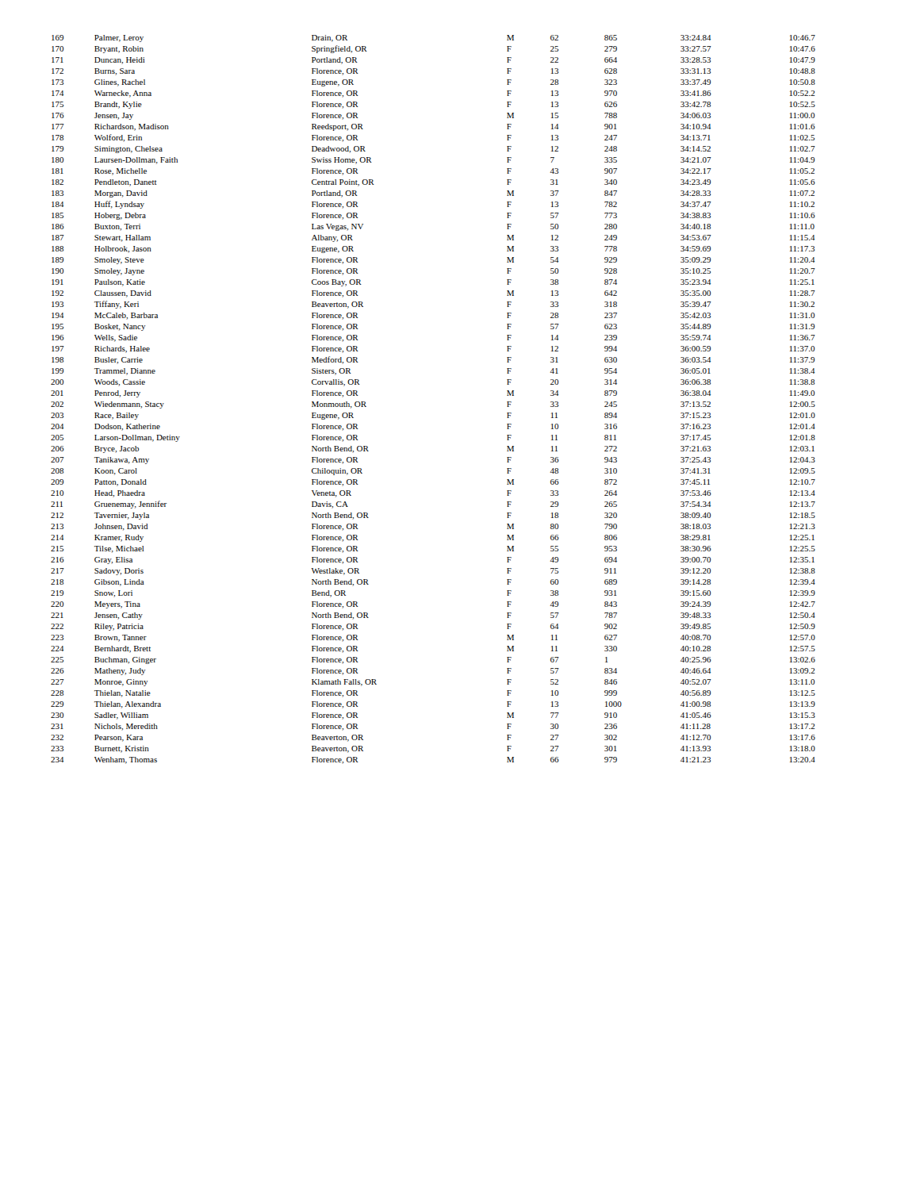| 169 | Palmer, Leroy | Drain, OR | M | 62 | 865 | 33:24.84 | 10:46.7 |
| 170 | Bryant, Robin | Springfield, OR | F | 25 | 279 | 33:27.57 | 10:47.6 |
| 171 | Duncan, Heidi | Portland, OR | F | 22 | 664 | 33:28.53 | 10:47.9 |
| 172 | Burns, Sara | Florence, OR | F | 13 | 628 | 33:31.13 | 10:48.8 |
| 173 | Glines, Rachel | Eugene, OR | F | 28 | 323 | 33:37.49 | 10:50.8 |
| 174 | Warnecke, Anna | Florence, OR | F | 13 | 970 | 33:41.86 | 10:52.2 |
| 175 | Brandt, Kylie | Florence, OR | F | 13 | 626 | 33:42.78 | 10:52.5 |
| 176 | Jensen, Jay | Florence, OR | M | 15 | 788 | 34:06.03 | 11:00.0 |
| 177 | Richardson, Madison | Reedsport, OR | F | 14 | 901 | 34:10.94 | 11:01.6 |
| 178 | Wolford, Erin | Florence, OR | F | 13 | 247 | 34:13.71 | 11:02.5 |
| 179 | Simington, Chelsea | Deadwood, OR | F | 12 | 248 | 34:14.52 | 11:02.7 |
| 180 | Laursen-Dollman, Faith | Swiss Home, OR | F | 7 | 335 | 34:21.07 | 11:04.9 |
| 181 | Rose, Michelle | Florence, OR | F | 43 | 907 | 34:22.17 | 11:05.2 |
| 182 | Pendleton, Danett | Central Point, OR | F | 31 | 340 | 34:23.49 | 11:05.6 |
| 183 | Morgan, David | Portland, OR | M | 37 | 847 | 34:28.33 | 11:07.2 |
| 184 | Huff, Lyndsay | Florence, OR | F | 13 | 782 | 34:37.47 | 11:10.2 |
| 185 | Hoberg, Debra | Florence, OR | F | 57 | 773 | 34:38.83 | 11:10.6 |
| 186 | Buxton, Terri | Las Vegas, NV | F | 50 | 280 | 34:40.18 | 11:11.0 |
| 187 | Stewart, Hallam | Albany, OR | M | 12 | 249 | 34:53.67 | 11:15.4 |
| 188 | Holbrook, Jason | Eugene, OR | M | 33 | 778 | 34:59.69 | 11:17.3 |
| 189 | Smoley, Steve | Florence, OR | M | 54 | 929 | 35:09.29 | 11:20.4 |
| 190 | Smoley, Jayne | Florence, OR | F | 50 | 928 | 35:10.25 | 11:20.7 |
| 191 | Paulson, Katie | Coos Bay, OR | F | 38 | 874 | 35:23.94 | 11:25.1 |
| 192 | Claussen, David | Florence, OR | M | 13 | 642 | 35:35.00 | 11:28.7 |
| 193 | Tiffany, Keri | Beaverton, OR | F | 33 | 318 | 35:39.47 | 11:30.2 |
| 194 | McCaleb, Barbara | Florence, OR | F | 28 | 237 | 35:42.03 | 11:31.0 |
| 195 | Bosket, Nancy | Florence, OR | F | 57 | 623 | 35:44.89 | 11:31.9 |
| 196 | Wells, Sadie | Florence, OR | F | 14 | 239 | 35:59.74 | 11:36.7 |
| 197 | Richards, Halee | Florence, OR | F | 12 | 994 | 36:00.59 | 11:37.0 |
| 198 | Busler, Carrie | Medford, OR | F | 31 | 630 | 36:03.54 | 11:37.9 |
| 199 | Trammel, Dianne | Sisters, OR | F | 41 | 954 | 36:05.01 | 11:38.4 |
| 200 | Woods, Cassie | Corvallis, OR | F | 20 | 314 | 36:06.38 | 11:38.8 |
| 201 | Penrod, Jerry | Florence, OR | M | 34 | 879 | 36:38.04 | 11:49.0 |
| 202 | Wiedenmann, Stacy | Monmouth, OR | F | 33 | 245 | 37:13.52 | 12:00.5 |
| 203 | Race, Bailey | Eugene, OR | F | 11 | 894 | 37:15.23 | 12:01.0 |
| 204 | Dodson, Katherine | Florence, OR | F | 10 | 316 | 37:16.23 | 12:01.4 |
| 205 | Larson-Dollman, Detiny | Florence, OR | F | 11 | 811 | 37:17.45 | 12:01.8 |
| 206 | Bryce, Jacob | North Bend, OR | M | 11 | 272 | 37:21.63 | 12:03.1 |
| 207 | Tanikawa, Amy | Florence, OR | F | 36 | 943 | 37:25.43 | 12:04.3 |
| 208 | Koon, Carol | Chiloquin, OR | F | 48 | 310 | 37:41.31 | 12:09.5 |
| 209 | Patton, Donald | Florence, OR | M | 66 | 872 | 37:45.11 | 12:10.7 |
| 210 | Head, Phaedra | Veneta, OR | F | 33 | 264 | 37:53.46 | 12:13.4 |
| 211 | Gruenemay, Jennifer | Davis, CA | F | 29 | 265 | 37:54.34 | 12:13.7 |
| 212 | Tavernier, Jayla | North Bend, OR | F | 18 | 320 | 38:09.40 | 12:18.5 |
| 213 | Johnsen, David | Florence, OR | M | 80 | 790 | 38:18.03 | 12:21.3 |
| 214 | Kramer, Rudy | Florence, OR | M | 66 | 806 | 38:29.81 | 12:25.1 |
| 215 | Tilse, Michael | Florence, OR | M | 55 | 953 | 38:30.96 | 12:25.5 |
| 216 | Gray, Elisa | Florence, OR | F | 49 | 694 | 39:00.70 | 12:35.1 |
| 217 | Sadovy, Doris | Westlake, OR | F | 75 | 911 | 39:12.20 | 12:38.8 |
| 218 | Gibson, Linda | North Bend, OR | F | 60 | 689 | 39:14.28 | 12:39.4 |
| 219 | Snow, Lori | Bend, OR | F | 38 | 931 | 39:15.60 | 12:39.9 |
| 220 | Meyers, Tina | Florence, OR | F | 49 | 843 | 39:24.39 | 12:42.7 |
| 221 | Jensen, Cathy | North Bend, OR | F | 57 | 787 | 39:48.33 | 12:50.4 |
| 222 | Riley, Patricia | Florence, OR | F | 64 | 902 | 39:49.85 | 12:50.9 |
| 223 | Brown, Tanner | Florence, OR | M | 11 | 627 | 40:08.70 | 12:57.0 |
| 224 | Bernhardt, Brett | Florence, OR | M | 11 | 330 | 40:10.28 | 12:57.5 |
| 225 | Buchman, Ginger | Florence, OR | F | 67 | 1 | 40:25.96 | 13:02.6 |
| 226 | Matheny, Judy | Florence, OR | F | 57 | 834 | 40:46.64 | 13:09.2 |
| 227 | Monroe, Ginny | Klamath Falls, OR | F | 52 | 846 | 40:52.07 | 13:11.0 |
| 228 | Thielan, Natalie | Florence, OR | F | 10 | 999 | 40:56.89 | 13:12.5 |
| 229 | Thielan, Alexandra | Florence, OR | F | 13 | 1000 | 41:00.98 | 13:13.9 |
| 230 | Sadler, William | Florence, OR | M | 77 | 910 | 41:05.46 | 13:15.3 |
| 231 | Nichols, Meredith | Florence, OR | F | 30 | 236 | 41:11.28 | 13:17.2 |
| 232 | Pearson, Kara | Beaverton, OR | F | 27 | 302 | 41:12.70 | 13:17.6 |
| 233 | Burnett, Kristin | Beaverton, OR | F | 27 | 301 | 41:13.93 | 13:18.0 |
| 234 | Wenham, Thomas | Florence, OR | M | 66 | 979 | 41:21.23 | 13:20.4 |